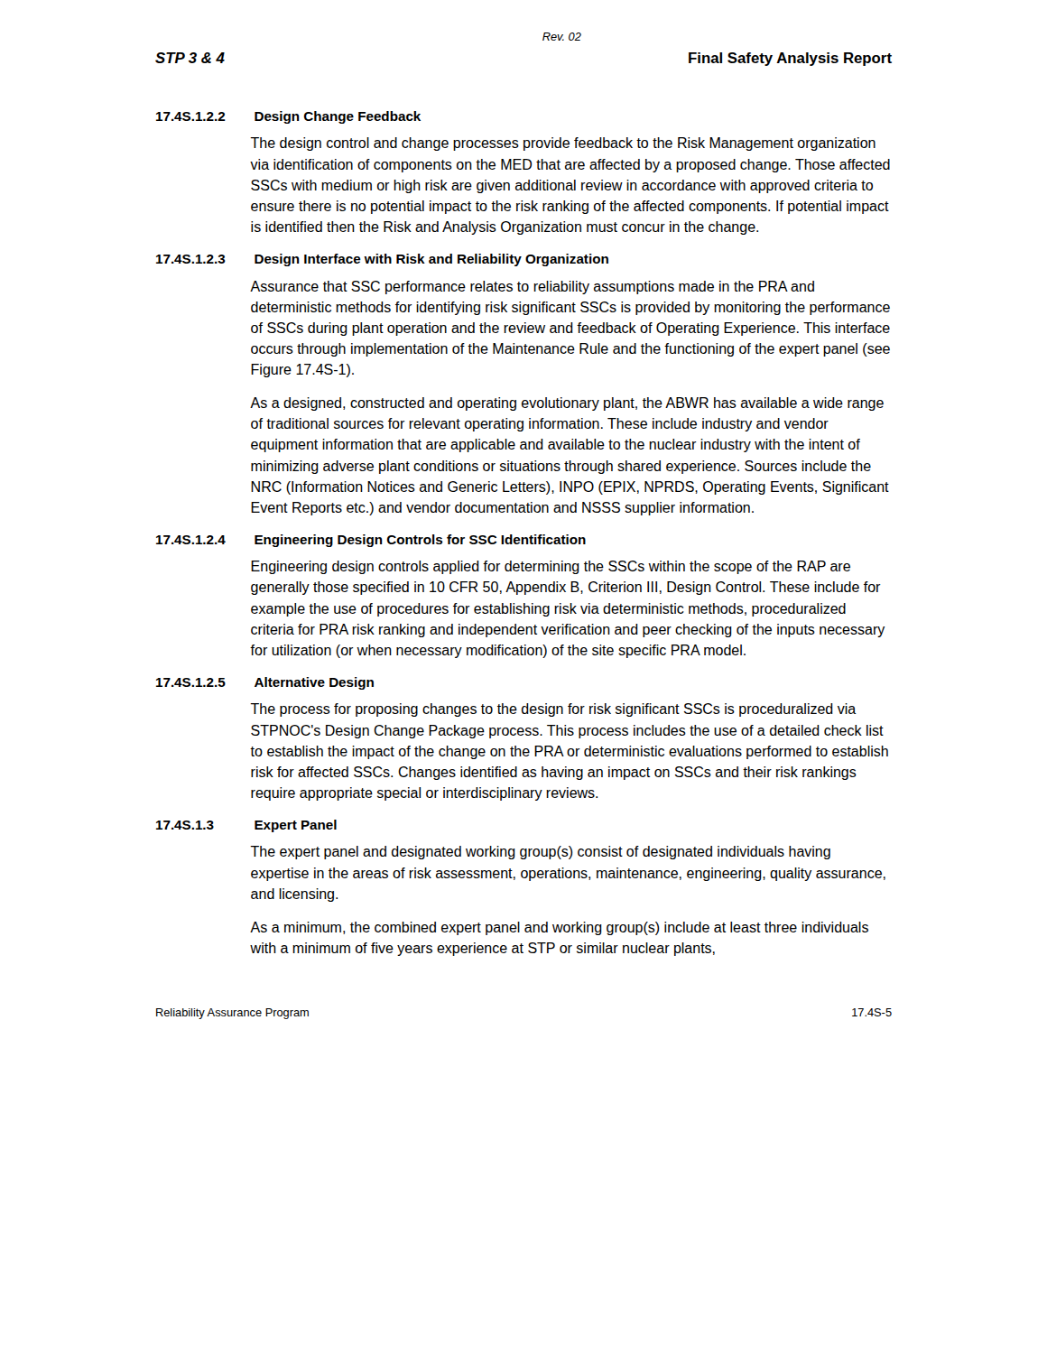Rev. 02
STP 3 & 4
Final Safety Analysis Report
17.4S.1.2.2 Design Change Feedback
The design control and change processes provide feedback to the Risk Management organization via identification of components on the MED that are affected by a proposed change. Those affected SSCs with medium or high risk are given additional review in accordance with approved criteria to ensure there is no potential impact to the risk ranking of the affected components. If potential impact is identified then the Risk and Analysis Organization must concur in the change.
17.4S.1.2.3 Design Interface with Risk and Reliability Organization
Assurance that SSC performance relates to reliability assumptions made in the PRA and deterministic methods for identifying risk significant SSCs is provided by monitoring the performance of SSCs during plant operation and the review and feedback of Operating Experience. This interface occurs through implementation of the Maintenance Rule and the functioning of the expert panel (see Figure 17.4S-1).
As a designed, constructed and operating evolutionary plant, the ABWR has available a wide range of traditional sources for relevant operating information. These include industry and vendor equipment information that are applicable and available to the nuclear industry with the intent of minimizing adverse plant conditions or situations through shared experience. Sources include the NRC (Information Notices and Generic Letters), INPO (EPIX, NPRDS, Operating Events, Significant Event Reports etc.) and vendor documentation and NSSS supplier information.
17.4S.1.2.4 Engineering Design Controls for SSC Identification
Engineering design controls applied for determining the SSCs within the scope of the RAP are generally those specified in 10 CFR 50, Appendix B, Criterion III, Design Control. These include for example the use of procedures for establishing risk via deterministic methods, proceduralized criteria for PRA risk ranking and independent verification and peer checking of the inputs necessary for utilization (or when necessary modification) of the site specific PRA model.
17.4S.1.2.5 Alternative Design
The process for proposing changes to the design for risk significant SSCs is proceduralized via STPNOC's Design Change Package process. This process includes the use of a detailed check list to establish the impact of the change on the PRA or deterministic evaluations performed to establish risk for affected SSCs. Changes identified as having an impact on SSCs and their risk rankings require appropriate special or interdisciplinary reviews.
17.4S.1.3 Expert Panel
The expert panel and designated working group(s) consist of designated individuals having expertise in the areas of risk assessment, operations, maintenance, engineering, quality assurance, and licensing.
As a minimum, the combined expert panel and working group(s) include at least three individuals with a minimum of five years experience at STP or similar nuclear plants,
Reliability Assurance Program
17.4S-5